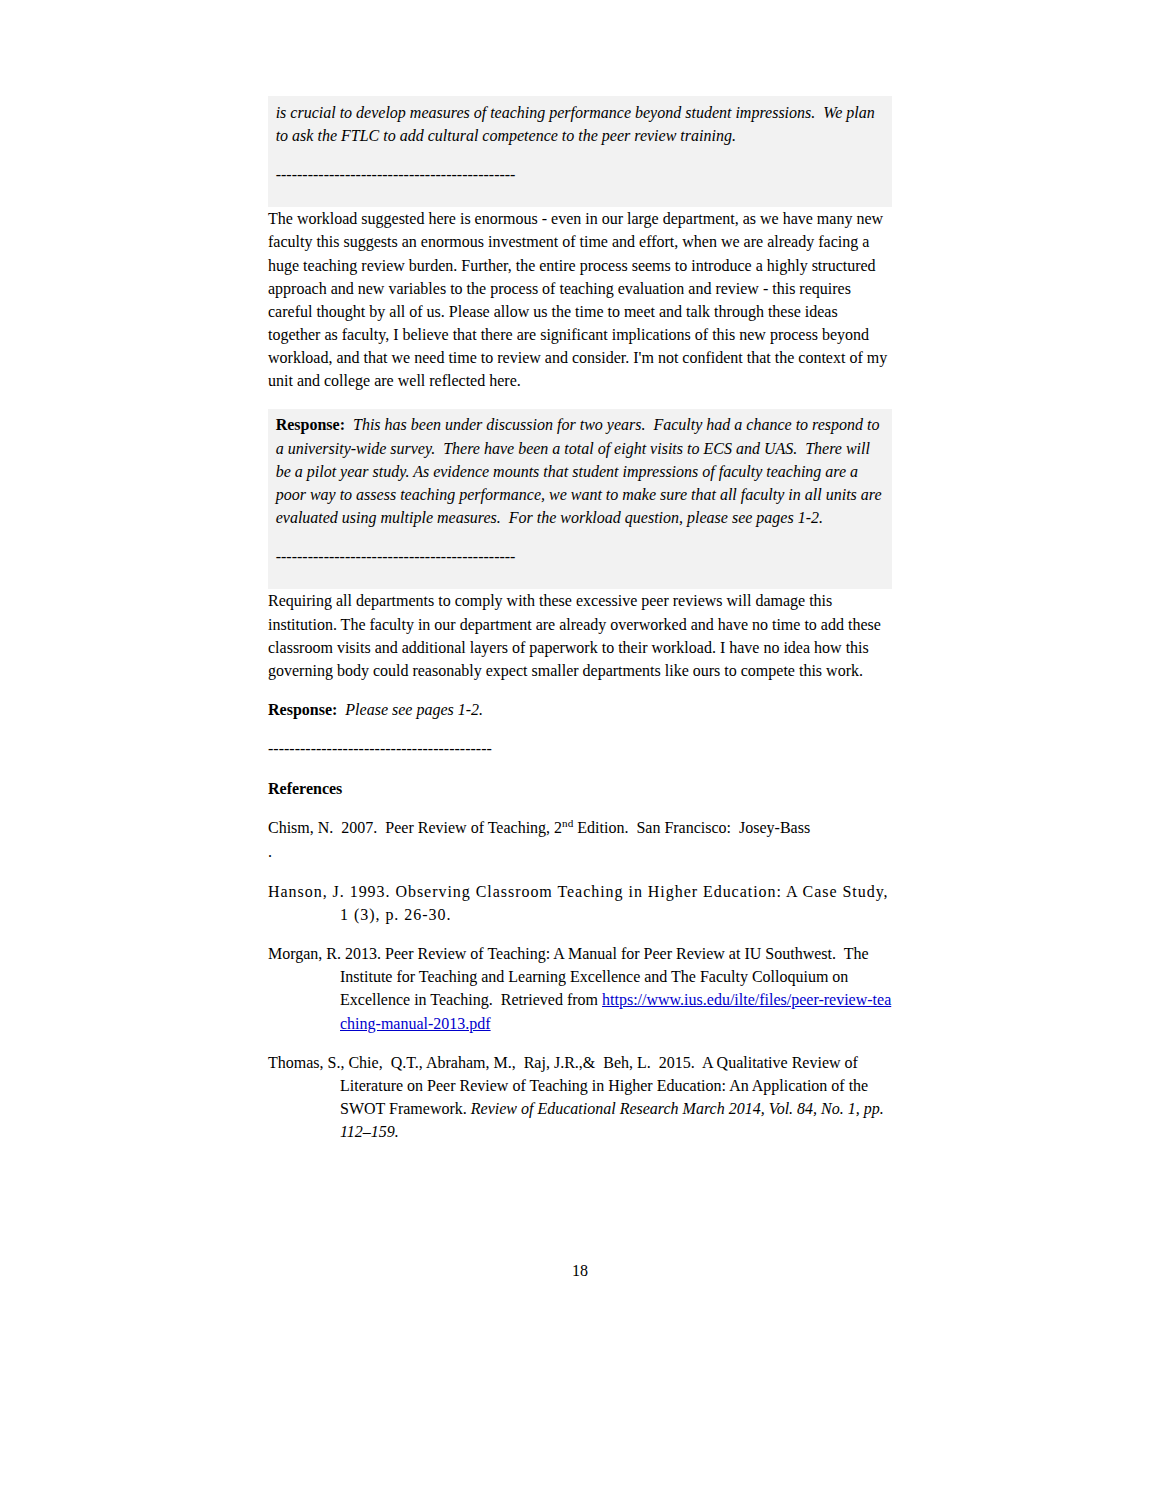is crucial to develop measures of teaching performance beyond student impressions. We plan to ask the FTLC to add cultural competence to the peer review training.
---------------------------------------------
The workload suggested here is enormous - even in our large department, as we have many new faculty this suggests an enormous investment of time and effort, when we are already facing a huge teaching review burden. Further, the entire process seems to introduce a highly structured approach and new variables to the process of teaching evaluation and review - this requires careful thought by all of us. Please allow us the time to meet and talk through these ideas together as faculty, I believe that there are significant implications of this new process beyond workload, and that we need time to review and consider. I'm not confident that the context of my unit and college are well reflected here.
Response: This has been under discussion for two years. Faculty had a chance to respond to a university-wide survey. There have been a total of eight visits to ECS and UAS. There will be a pilot year study. As evidence mounts that student impressions of faculty teaching are a poor way to assess teaching performance, we want to make sure that all faculty in all units are evaluated using multiple measures. For the workload question, please see pages 1-2.
---------------------------------------------
Requiring all departments to comply with these excessive peer reviews will damage this institution. The faculty in our department are already overworked and have no time to add these classroom visits and additional layers of paperwork to their workload. I have no idea how this governing body could reasonably expect smaller departments like ours to compete this work.
Response: Please see pages 1-2.
------------------------------------------
References
Chism, N. 2007. Peer Review of Teaching, 2nd Edition. San Francisco: Josey-Bass
.
Hanson, J. 1993. Observing Classroom Teaching in Higher Education: A Case Study, 1 (3), p. 26-30.
Morgan, R. 2013. Peer Review of Teaching: A Manual for Peer Review at IU Southwest. The Institute for Teaching and Learning Excellence and The Faculty Colloquium on Excellence in Teaching. Retrieved from https://www.ius.edu/ilte/files/peer-review-teaching-manual-2013.pdf
Thomas, S., Chie, Q.T., Abraham, M., Raj, J.R.,& Beh, L. 2015. A Qualitative Review of Literature on Peer Review of Teaching in Higher Education: An Application of the SWOT Framework. Review of Educational Research March 2014, Vol. 84, No. 1, pp. 112–159.
18